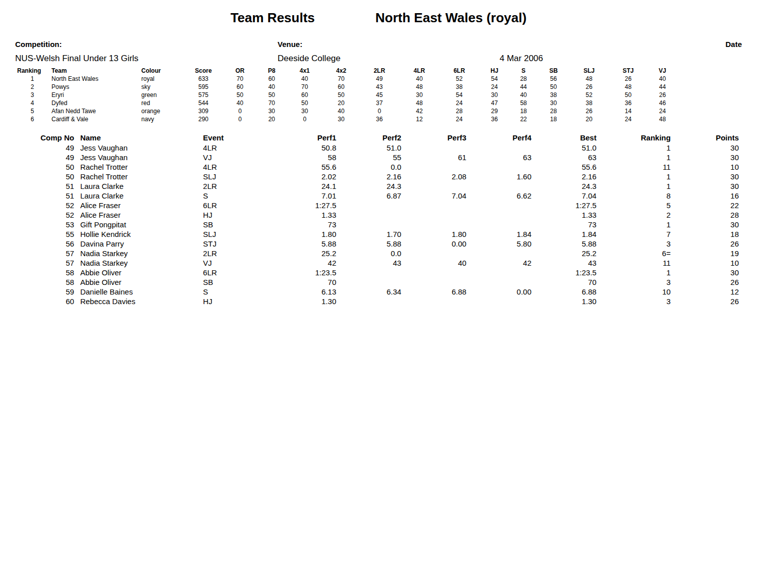Team Results North East Wales (royal)
Competition:
Venue:
Date
NUS-Welsh Final Under 13 Girls
Deeside College
4 Mar 2006
| Ranking | Team | Colour | Score | OR | P8 | 4x1 | 4x2 | 2LR | 4LR | 6LR | HJ | S | SB | SLJ | STJ | VJ | |
| --- | --- | --- | --- | --- | --- | --- | --- | --- | --- | --- | --- | --- | --- | --- | --- | --- | --- |
| 1 | North East Wales | royal | 633 | 70 | 60 | 40 | 70 | 49 | 40 | 52 | 54 | 28 | 56 | 48 | 26 | 40 | |
| 2 | Powys | sky | 595 | 60 | 40 | 70 | 60 | 43 | 48 | 38 | 24 | 44 | 50 | 26 | 48 | 44 | |
| 3 | Eryri | green | 575 | 50 | 50 | 60 | 50 | 45 | 30 | 54 | 30 | 40 | 38 | 52 | 50 | 26 | |
| 4 | Dyfed | red | 544 | 40 | 70 | 50 | 20 | 37 | 48 | 24 | 47 | 58 | 30 | 38 | 36 | 46 | |
| 5 | Afan Nedd Tawe | orange | 309 | 0 | 30 | 30 | 40 | 0 | 42 | 28 | 29 | 18 | 28 | 26 | 14 | 24 | |
| 6 | Cardiff & Vale | navy | 290 | 0 | 20 | 0 | 30 | 36 | 12 | 24 | 36 | 22 | 18 | 20 | 24 | 48 | |
| Comp No | Name | Event | Perf1 | Perf2 | Perf3 | Perf4 | Best | Ranking | Points |
| --- | --- | --- | --- | --- | --- | --- | --- | --- | --- |
| 49 | Jess Vaughan | 4LR | 50.8 | 51.0 | | | 51.0 | 1 | 30 |
| 49 | Jess Vaughan | VJ | 58 | 55 | 61 | 63 | 63 | 1 | 30 |
| 50 | Rachel Trotter | 4LR | 55.6 | 0.0 | | | 55.6 | 11 | 10 |
| 50 | Rachel Trotter | SLJ | 2.02 | 2.16 | 2.08 | 1.60 | 2.16 | 1 | 30 |
| 51 | Laura Clarke | 2LR | 24.1 | 24.3 | | | 24.3 | 1 | 30 |
| 51 | Laura Clarke | S | 7.01 | 6.87 | 7.04 | 6.62 | 7.04 | 8 | 16 |
| 52 | Alice Fraser | 6LR | 1:27.5 | | | | 1:27.5 | 5 | 22 |
| 52 | Alice Fraser | HJ | 1.33 | | | | 1.33 | 2 | 28 |
| 53 | Gift Pongpitat | SB | 73 | | | | 73 | 1 | 30 |
| 55 | Hollie Kendrick | SLJ | 1.80 | 1.70 | 1.80 | 1.84 | 1.84 | 7 | 18 |
| 56 | Davina Parry | STJ | 5.88 | 5.88 | 0.00 | 5.80 | 5.88 | 3 | 26 |
| 57 | Nadia Starkey | 2LR | 25.2 | 0.0 | | | 25.2 | 6= | 19 |
| 57 | Nadia Starkey | VJ | 42 | 43 | 40 | 42 | 43 | 11 | 10 |
| 58 | Abbie Oliver | 6LR | 1:23.5 | | | | 1:23.5 | 1 | 30 |
| 58 | Abbie Oliver | SB | 70 | | | | 70 | 3 | 26 |
| 59 | Danielle Baines | S | 6.13 | 6.34 | 6.88 | 0.00 | 6.88 | 10 | 12 |
| 60 | Rebecca Davies | HJ | 1.30 | | | | 1.30 | 3 | 26 |